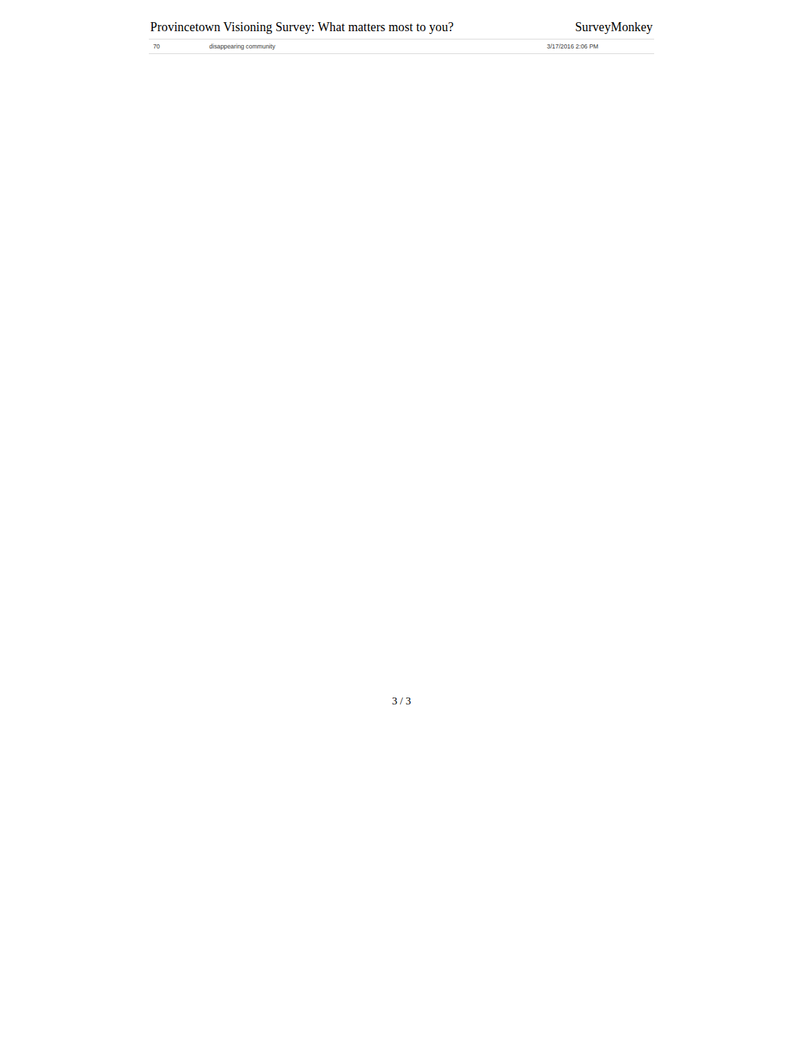Provincetown Visioning Survey: What matters most to you?
SurveyMonkey
| 70 | disappearing community | 3/17/2016 2:06 PM |
3 / 3